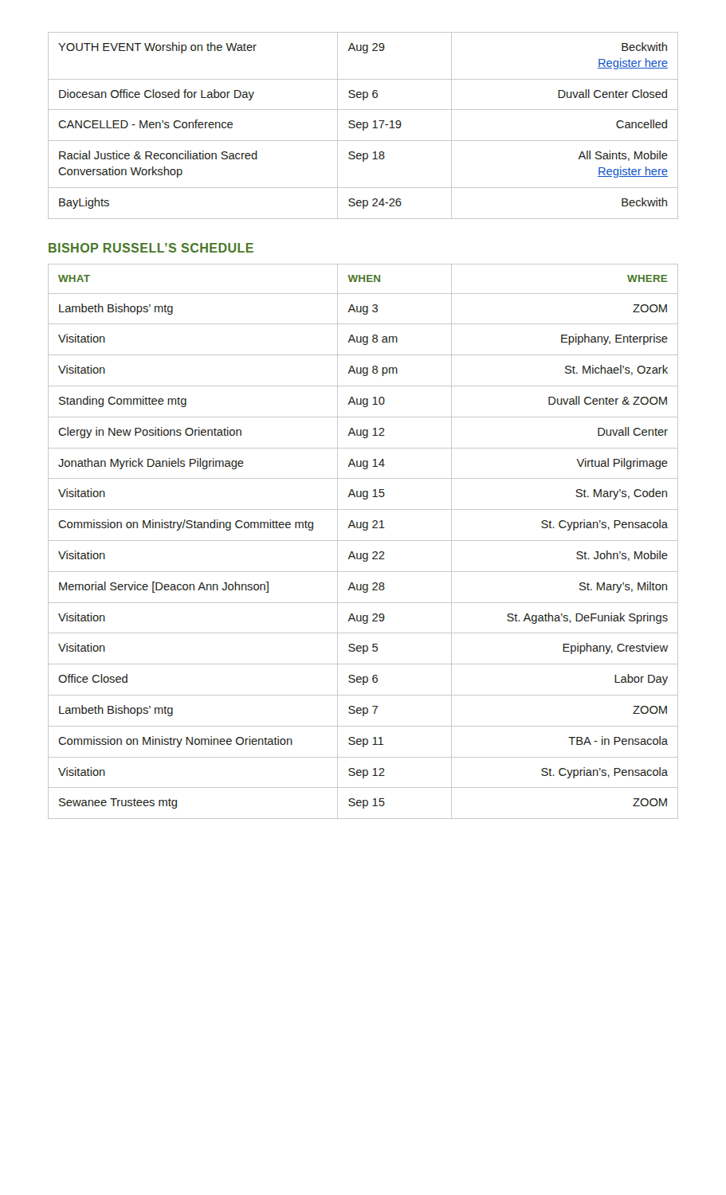| YOUTH EVENT Worship on the Water | Aug 29 | Beckwith Register here |
| Diocesan Office Closed for Labor Day | Sep 6 | Duvall Center Closed |
| CANCELLED - Men’s Conference | Sep 17-19 | Cancelled |
| Racial Justice & Reconciliation Sacred Conversation Workshop | Sep 18 | All Saints, Mobile Register here |
| BayLights | Sep 24-26 | Beckwith |
Bishop Russell’s Schedule
| What | When | Where |
| --- | --- | --- |
| Lambeth Bishops’ mtg | Aug 3 | ZOOM |
| Visitation | Aug 8 am | Epiphany, Enterprise |
| Visitation | Aug 8 pm | St. Michael’s, Ozark |
| Standing Committee mtg | Aug 10 | Duvall Center & ZOOM |
| Clergy in New Positions Orientation | Aug 12 | Duvall Center |
| Jonathan Myrick Daniels Pilgrimage | Aug 14 | Virtual Pilgrimage |
| Visitation | Aug 15 | St. Mary’s, Coden |
| Commission on Ministry/Standing Committee mtg | Aug 21 | St. Cyprian’s, Pensacola |
| Visitation | Aug 22 | St. John’s, Mobile |
| Memorial Service [Deacon Ann Johnson] | Aug 28 | St. Mary’s, Milton |
| Visitation | Aug 29 | St. Agatha’s, DeFuniak Springs |
| Visitation | Sep 5 | Epiphany, Crestview |
| Office Closed | Sep 6 | Labor Day |
| Lambeth Bishops’ mtg | Sep 7 | ZOOM |
| Commission on Ministry Nominee Orientation | Sep 11 | TBA - in Pensacola |
| Visitation | Sep 12 | St. Cyprian’s, Pensacola |
| Sewanee Trustees mtg | Sep 15 | ZOOM |